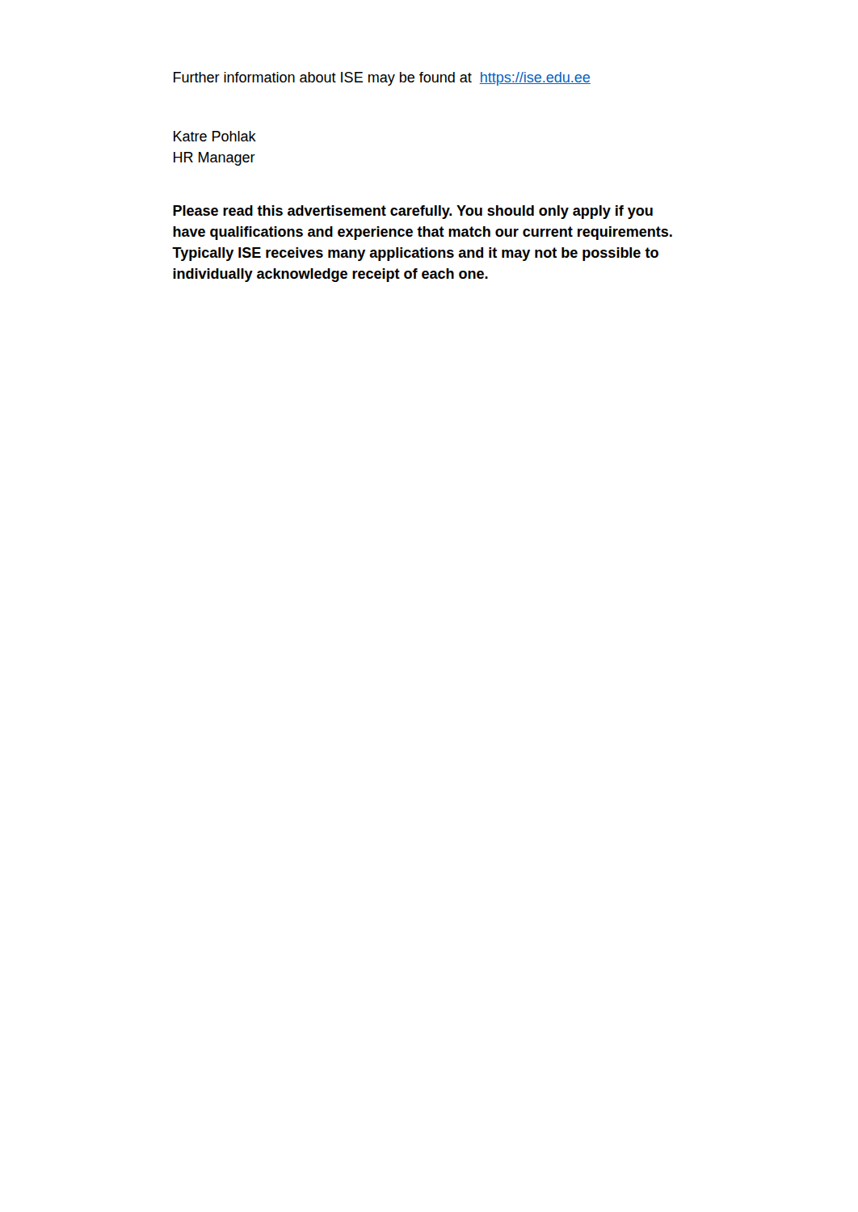Further information about ISE may be found at https://ise.edu.ee
Katre Pohlak
HR Manager
Please read this advertisement carefully. You should only apply if you have qualifications and experience that match our current requirements. Typically ISE receives many applications and it may not be possible to individually acknowledge receipt of each one.